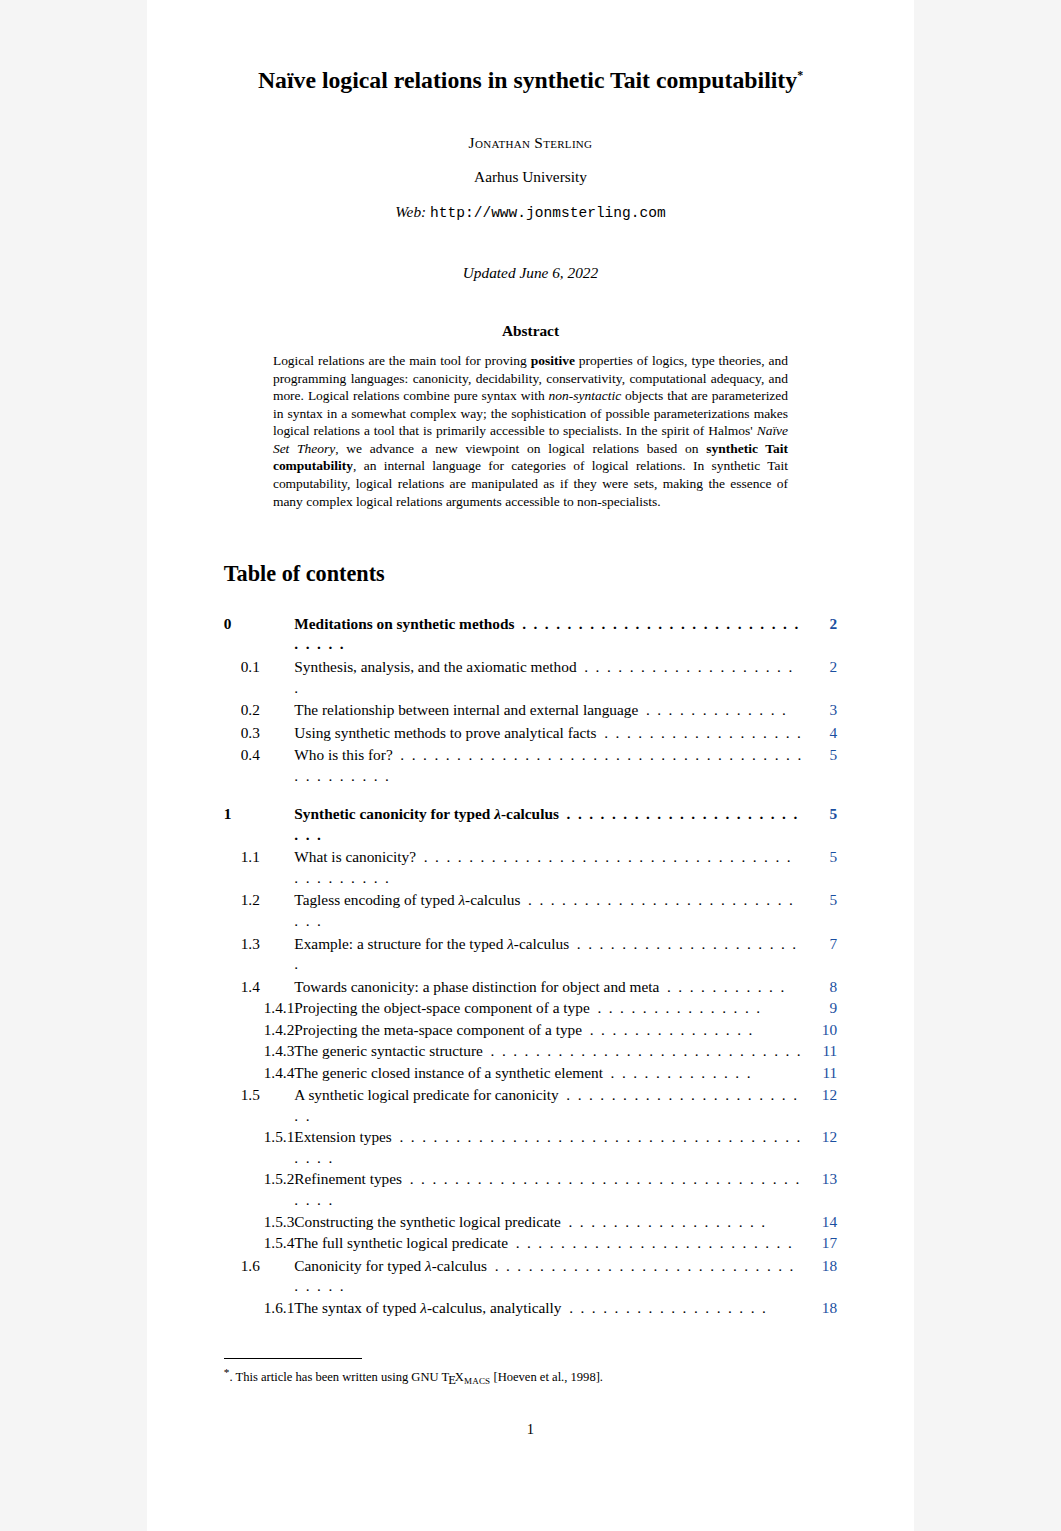Naïve logical relations in synthetic Tait computability*
Jonathan Sterling
Aarhus University
Web: http://www.jonmsterling.com
Updated June 6, 2022
Abstract
Logical relations are the main tool for proving positive properties of logics, type theories, and programming languages: canonicity, decidability, conservativity, computational adequacy, and more. Logical relations combine pure syntax with non-syntactic objects that are parameterized in syntax in a somewhat complex way; the sophistication of possible parameterizations makes logical relations a tool that is primarily accessible to specialists. In the spirit of Halmos' Naïve Set Theory, we advance a new viewpoint on logical relations based on synthetic Tait computability, an internal language for categories of logical relations. In synthetic Tait computability, logical relations are manipulated as if they were sets, making the essence of many complex logical relations arguments accessible to non-specialists.
Table of contents
| 0 | Meditations on synthetic methods . . . . . . . . . . . . . . . . . . . . . . . . . . . . . . | 2 |
| 0.1 | Synthesis, analysis, and the axiomatic method . . . . . . . . . . . . . . . . . . . . | 2 |
| 0.2 | The relationship between internal and external language . . . . . . . . . . . . . | 3 |
| 0.3 | Using synthetic methods to prove analytical facts . . . . . . . . . . . . . . . . . . | 4 |
| 0.4 | Who is this for? . . . . . . . . . . . . . . . . . . . . . . . . . . . . . . . . . . . . . . . . . . . . . | 5 |
| 1 | Synthetic canonicity for typed λ -calculus . . . . . . . . . . . . . . . . . . . . . . . . | 5 |
| 1.1 | What is canonicity? . . . . . . . . . . . . . . . . . . . . . . . . . . . . . . . . . . . . . . . . . . | 5 |
| 1.2 | Tagless encoding of typed λ -calculus . . . . . . . . . . . . . . . . . . . . . . . . . . . | 5 |
| 1.3 | Example: a structure for the typed λ -calculus . . . . . . . . . . . . . . . . . . . . . | 7 |
| 1.4 | Towards canonicity: a phase distinction for object and meta . . . . . . . . . . . | 8 |
| 1.4.1 | Projecting the object-space component of a type . . . . . . . . . . . . . . . | 9 |
| 1.4.2 | Projecting the meta-space component of a type . . . . . . . . . . . . . . . | 10 |
| 1.4.3 | The generic syntactic structure . . . . . . . . . . . . . . . . . . . . . . . . . . . . | 11 |
| 1.4.4 | The generic closed instance of a synthetic element . . . . . . . . . . . . . | 11 |
| 1.5 | A synthetic logical predicate for canonicity . . . . . . . . . . . . . . . . . . . . . . . | 12 |
| 1.5.1 | Extension types . . . . . . . . . . . . . . . . . . . . . . . . . . . . . . . . . . . . . . . . | 12 |
| 1.5.2 | Refinement types . . . . . . . . . . . . . . . . . . . . . . . . . . . . . . . . . . . . . . . | 13 |
| 1.5.3 | Constructing the synthetic logical predicate . . . . . . . . . . . . . . . . . . | 14 |
| 1.5.4 | The full synthetic logical predicate . . . . . . . . . . . . . . . . . . . . . . . . . | 17 |
| 1.6 | Canonicity for typed λ -calculus . . . . . . . . . . . . . . . . . . . . . . . . . . . . . . . . | 18 |
| 1.6.1 | The syntax of typed λ -calculus, analytically . . . . . . . . . . . . . . . . . . | 18 |
*. This article has been written using GNU TEXMACS [Hoeven et al., 1998].
1